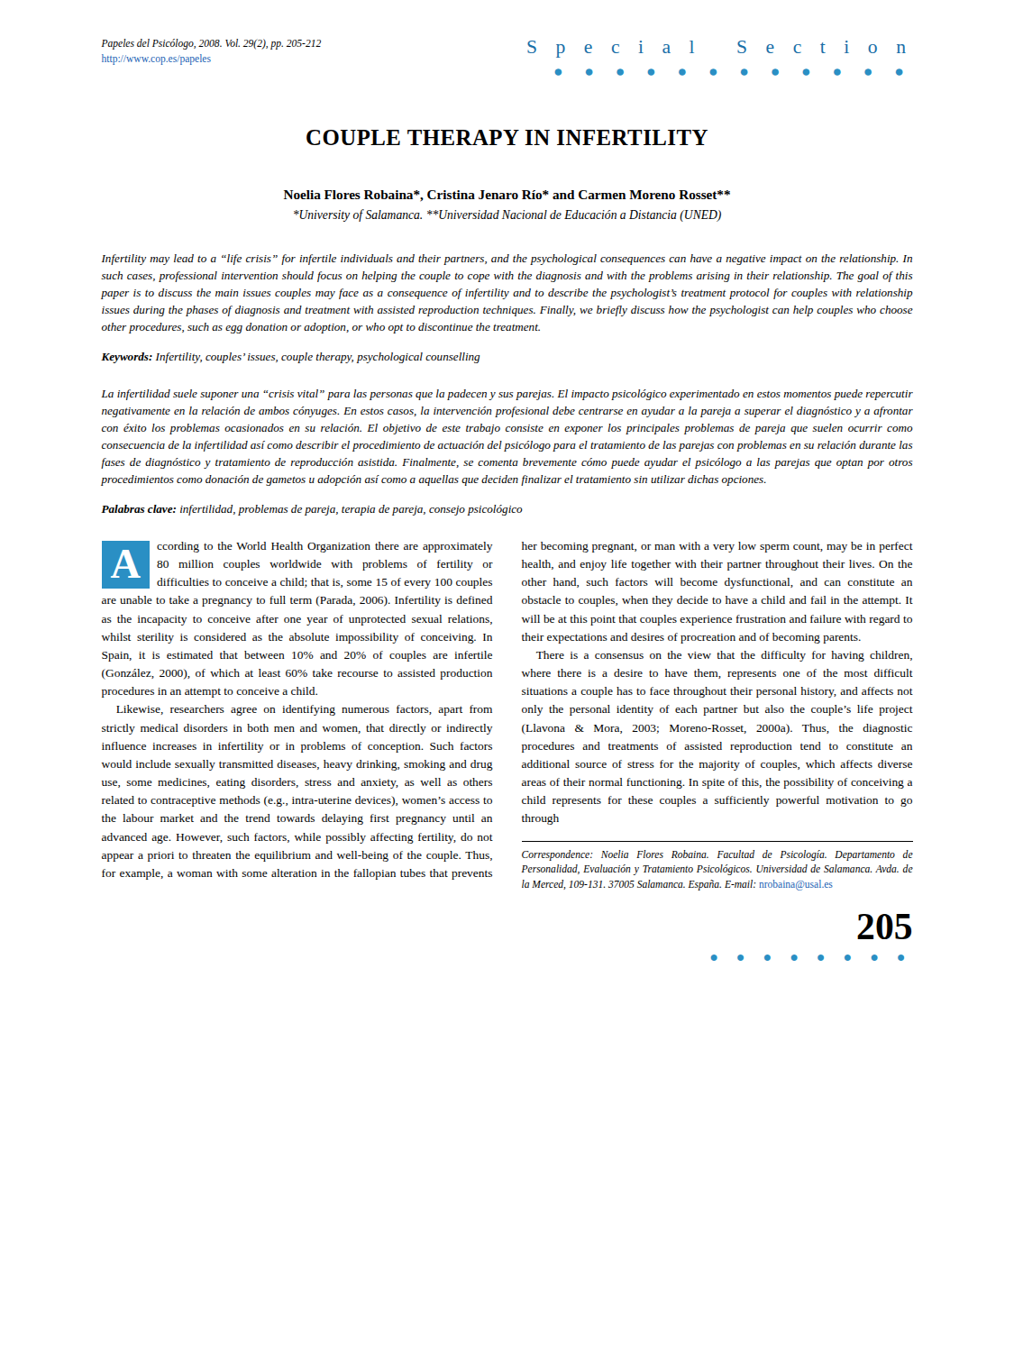Papeles del Psicólogo, 2008. Vol. 29(2), pp. 205-212
http://www.cop.es/papeles
S p e c i a l S e c t i o n
● ● ● ● ● ● ● ● ● ● ● ●
COUPLE THERAPY IN INFERTILITY
Noelia Flores Robaina*, Cristina Jenaro Río* and Carmen Moreno Rosset**
*University of Salamanca. **Universidad Nacional de Educación a Distancia (UNED)
Infertility may lead to a “life crisis” for infertile individuals and their partners, and the psychological consequences can have a negative impact on the relationship. In such cases, professional intervention should focus on helping the couple to cope with the diagnosis and with the problems arising in their relationship. The goal of this paper is to discuss the main issues couples may face as a consequence of infertility and to describe the psychologist’s treatment protocol for couples with relationship issues during the phases of diagnosis and treatment with assisted reproduction techniques. Finally, we briefly discuss how the psychologist can help couples who choose other procedures, such as egg donation or adoption, or who opt to discontinue the treatment.
Keywords: Infertility, couples’ issues, couple therapy, psychological counselling
La infertilidad suele suponer una “crisis vital” para las personas que la padecen y sus parejas. El impacto psicológico experimentado en estos momentos puede repercutir negativamente en la relación de ambos cónyuges. En estos casos, la intervención profesional debe centrarse en ayudar a la pareja a superar el diagnóstico y a afrontar con éxito los problemas ocasionados en su relación. El objetivo de este trabajo consiste en exponer los principales problemas de pareja que suelen ocurrir como consecuencia de la infertilidad así como describir el procedimiento de actuación del psicólogo para el tratamiento de las parejas con problemas en su relación durante las fases de diagnóstico y tratamiento de reproducción asistida. Finalmente, se comenta brevemente cómo puede ayudar el psicólogo a las parejas que optan por otros procedimientos como donación de gametos u adopción así como a aquellas que deciden finalizar el tratamiento sin utilizar dichas opciones.
Palabras clave: infertilidad, problemas de pareja, terapia de pareja, consejo psicológico
According to the World Health Organization there are approximately 80 million couples worldwide with problems of fertility or difficulties to conceive a child; that is, some 15 of every 100 couples are unable to take a pregnancy to full term (Parada, 2006). Infertility is defined as the incapacity to conceive after one year of unprotected sexual relations, whilst sterility is considered as the absolute impossibility of conceiving. In Spain, it is estimated that between 10% and 20% of couples are infertile (González, 2000), of which at least 60% take recourse to assisted production procedures in an attempt to conceive a child.
Likewise, researchers agree on identifying numerous factors, apart from strictly medical disorders in both men and women, that directly or indirectly influence increases in infertility or in problems of conception. Such factors would include sexually transmitted diseases, heavy drinking, smoking and drug use, some medicines, eating disorders, stress and anxiety, as well as others related to contraceptive methods (e.g., intra-uterine devices), women’s access to the labour market and the trend towards delaying first pregnancy until an advanced age. However, such factors, while possibly affecting fertility, do not appear a priori to threaten the equilibrium and well-being of the couple. Thus, for example, a woman with some alteration in the fallopian tubes that prevents her becoming pregnant, or man with a very low sperm count, may be in perfect health, and enjoy life together with their partner throughout their lives. On the other hand, such factors will become dysfunctional, and can constitute an obstacle to couples, when they decide to have a child and fail in the attempt. It will be at this point that couples experience frustration and failure with regard to their expectations and desires of procreation and of becoming parents.
There is a consensus on the view that the difficulty for having children, where there is a desire to have them, represents one of the most difficult situations a couple has to face throughout their personal history, and affects not only the personal identity of each partner but also the couple’s life project (Llavona & Mora, 2003; Moreno-Rosset, 2000a). Thus, the diagnostic procedures and treatments of assisted reproduction tend to constitute an additional source of stress for the majority of couples, which affects diverse areas of their normal functioning. In spite of this, the possibility of conceiving a child represents for these couples a sufficiently powerful motivation to go through
Correspondence: Noelia Flores Robaina. Facultad de Psicología. Departamento de Personalidad, Evaluación y Tratamiento Psicológicos. Universidad de Salamanca. Avda. de la Merced, 109-131. 37005 Salamanca. España. E-mail: nrobaina@usal.es
205
● ● ● ● ● ● ● ●